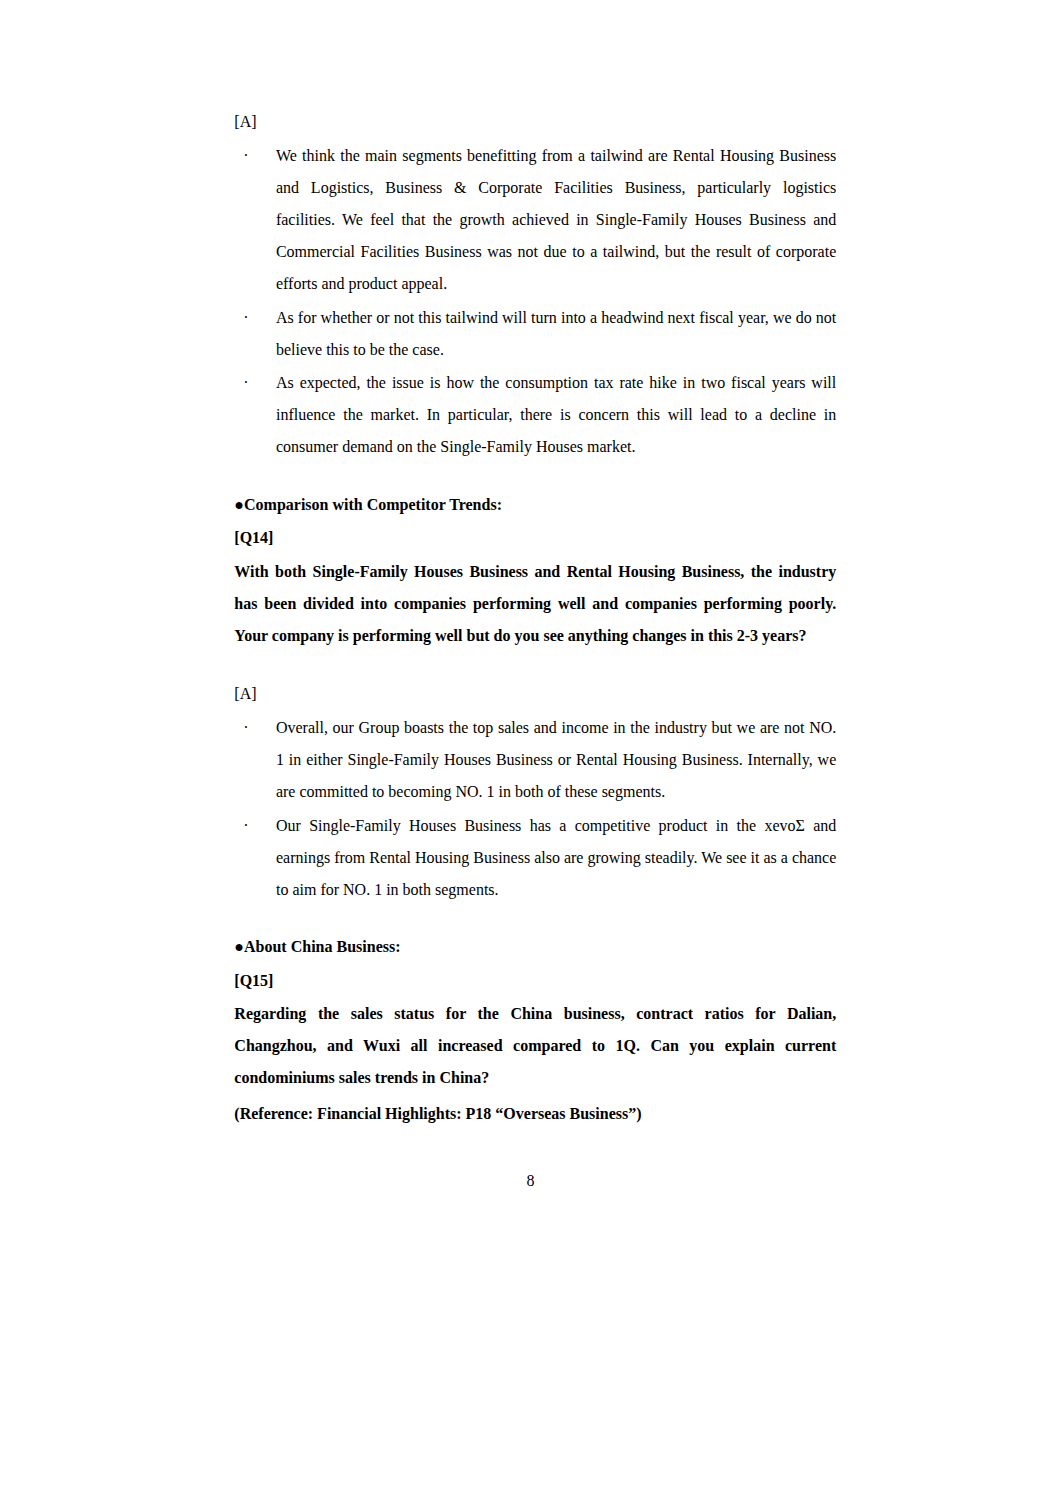[A]
We think the main segments benefitting from a tailwind are Rental Housing Business and Logistics, Business & Corporate Facilities Business, particularly logistics facilities. We feel that the growth achieved in Single-Family Houses Business and Commercial Facilities Business was not due to a tailwind, but the result of corporate efforts and product appeal.
As for whether or not this tailwind will turn into a headwind next fiscal year, we do not believe this to be the case.
As expected, the issue is how the consumption tax rate hike in two fiscal years will influence the market. In particular, there is concern this will lead to a decline in consumer demand on the Single-Family Houses market.
●Comparison with Competitor Trends:
[Q14]
With both Single-Family Houses Business and Rental Housing Business, the industry has been divided into companies performing well and companies performing poorly. Your company is performing well but do you see anything changes in this 2-3 years?
[A]
Overall, our Group boasts the top sales and income in the industry but we are not NO. 1 in either Single-Family Houses Business or Rental Housing Business. Internally, we are committed to becoming NO. 1 in both of these segments.
Our Single-Family Houses Business has a competitive product in the xevoΣ and earnings from Rental Housing Business also are growing steadily. We see it as a chance to aim for NO. 1 in both segments.
●About China Business:
[Q15]
Regarding the sales status for the China business, contract ratios for Dalian, Changzhou, and Wuxi all increased compared to 1Q. Can you explain current condominiums sales trends in China?
(Reference: Financial Highlights: P18 “Overseas Business”)
8